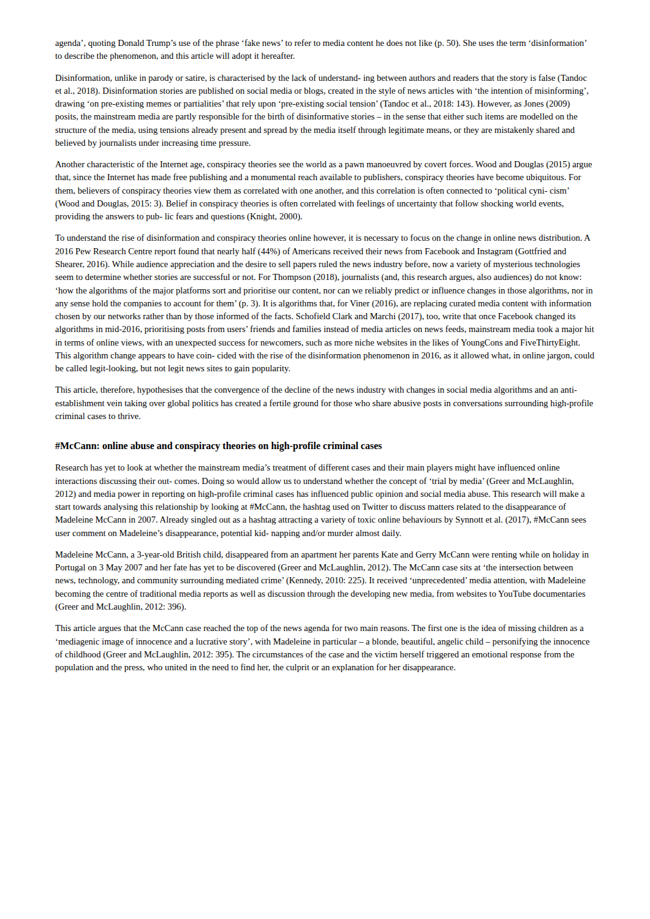agenda’, quoting Donald Trump’s use of the phrase ‘fake news’ to refer to media content he does not like (p. 50). She uses the term ‘disinformation’ to describe the phenomenon, and this article will adopt it hereafter.
Disinformation, unlike in parody or satire, is characterised by the lack of understand- ing between authors and readers that the story is false (Tandoc et al., 2018). Disinformation stories are published on social media or blogs, created in the style of news articles with ‘the intention of misinforming’, drawing ‘on pre-existing memes or partialities’ that rely upon ‘pre-existing social tension’ (Tandoc et al., 2018: 143). However, as Jones (2009) posits, the mainstream media are partly responsible for the birth of disinformative stories – in the sense that either such items are modelled on the structure of the media, using tensions already present and spread by the media itself through legitimate means, or they are mistakenly shared and believed by journalists under increasing time pressure.
Another characteristic of the Internet age, conspiracy theories see the world as a pawn manoeuvred by covert forces. Wood and Douglas (2015) argue that, since the Internet has made free publishing and a monumental reach available to publishers, conspiracy theories have become ubiquitous. For them, believers of conspiracy theories view them as correlated with one another, and this correlation is often connected to ‘political cyni- cism’ (Wood and Douglas, 2015: 3). Belief in conspiracy theories is often correlated with feelings of uncertainty that follow shocking world events, providing the answers to pub- lic fears and questions (Knight, 2000).
To understand the rise of disinformation and conspiracy theories online however, it is necessary to focus on the change in online news distribution. A 2016 Pew Research Centre report found that nearly half (44%) of Americans received their news from Facebook and Instagram (Gottfried and Shearer, 2016). While audience appreciation and the desire to sell papers ruled the news industry before, now a variety of mysterious technologies seem to determine whether stories are successful or not. For Thompson (2018), journalists (and, this research argues, also audiences) do not know: ‘how the algorithms of the major platforms sort and prioritise our content, nor can we reliably predict or influence changes in those algorithms, nor in any sense hold the companies to account for them’ (p. 3). It is algorithms that, for Viner (2016), are replacing curated media content with information chosen by our networks rather than by those informed of the facts. Schofield Clark and Marchi (2017), too, write that once Facebook changed its algorithms in mid-2016, prioritising posts from users’ friends and families instead of media articles on news feeds, mainstream media took a major hit in terms of online views, with an unexpected success for newcomers, such as more niche websites in the likes of YoungCons and FiveThirtyEight. This algorithm change appears to have coin- cided with the rise of the disinformation phenomenon in 2016, as it allowed what, in online jargon, could be called legit-looking, but not legit news sites to gain popularity.
This article, therefore, hypothesises that the convergence of the decline of the news industry with changes in social media algorithms and an anti-establishment vein taking over global politics has created a fertile ground for those who share abusive posts in conversations surrounding high-profile criminal cases to thrive.
#McCann: online abuse and conspiracy theories on high-profile criminal cases
Research has yet to look at whether the mainstream media’s treatment of different cases and their main players might have influenced online interactions discussing their out- comes. Doing so would allow us to understand whether the concept of ‘trial by media’ (Greer and McLaughlin, 2012) and media power in reporting on high-profile criminal cases has influenced public opinion and social media abuse. This research will make a start towards analysing this relationship by looking at #McCann, the hashtag used on Twitter to discuss matters related to the disappearance of Madeleine McCann in 2007. Already singled out as a hashtag attracting a variety of toxic online behaviours by Synnott et al. (2017), #McCann sees user comment on Madeleine’s disappearance, potential kid- napping and/or murder almost daily.
Madeleine McCann, a 3-year-old British child, disappeared from an apartment her parents Kate and Gerry McCann were renting while on holiday in Portugal on 3 May 2007 and her fate has yet to be discovered (Greer and McLaughlin, 2012). The McCann case sits at ‘the intersection between news, technology, and community surrounding mediated crime’ (Kennedy, 2010: 225). It received ‘unprecedented’ media attention, with Madeleine becoming the centre of traditional media reports as well as discussion through the developing new media, from websites to YouTube documentaries (Greer and McLaughlin, 2012: 396).
This article argues that the McCann case reached the top of the news agenda for two main reasons. The first one is the idea of missing children as a ‘mediagenic image of innocence and a lucrative story’, with Madeleine in particular – a blonde, beautiful, angelic child – personifying the innocence of childhood (Greer and McLaughlin, 2012: 395). The circumstances of the case and the victim herself triggered an emotional response from the population and the press, who united in the need to find her, the culprit or an explanation for her disappearance.